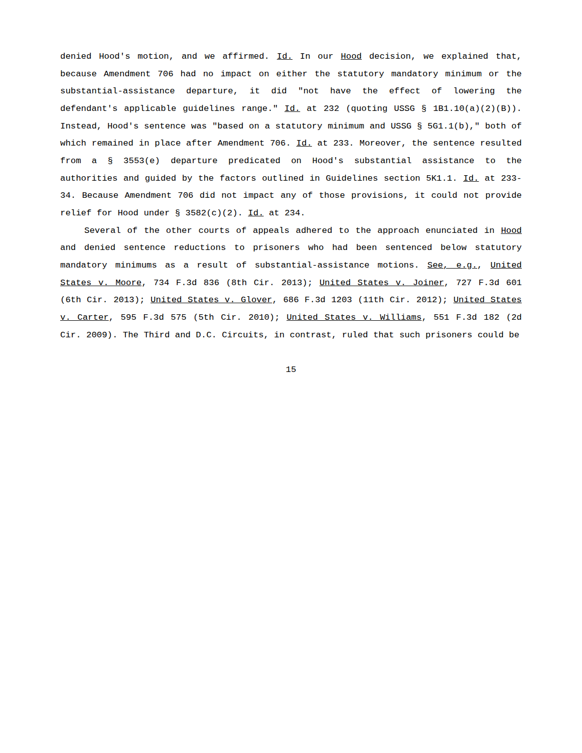denied Hood's motion, and we affirmed. Id. In our Hood decision, we explained that, because Amendment 706 had no impact on either the statutory mandatory minimum or the substantial-assistance departure, it did "not have the effect of lowering the defendant's applicable guidelines range." Id. at 232 (quoting USSG § 1B1.10(a)(2)(B)). Instead, Hood's sentence was "based on a statutory minimum and USSG § 5G1.1(b)," both of which remained in place after Amendment 706. Id. at 233. Moreover, the sentence resulted from a § 3553(e) departure predicated on Hood's substantial assistance to the authorities and guided by the factors outlined in Guidelines section 5K1.1. Id. at 233-34. Because Amendment 706 did not impact any of those provisions, it could not provide relief for Hood under § 3582(c)(2). Id. at 234.
Several of the other courts of appeals adhered to the approach enunciated in Hood and denied sentence reductions to prisoners who had been sentenced below statutory mandatory minimums as a result of substantial-assistance motions. See, e.g., United States v. Moore, 734 F.3d 836 (8th Cir. 2013); United States v. Joiner, 727 F.3d 601 (6th Cir. 2013); United States v. Glover, 686 F.3d 1203 (11th Cir. 2012); United States v. Carter, 595 F.3d 575 (5th Cir. 2010); United States v. Williams, 551 F.3d 182 (2d Cir. 2009). The Third and D.C. Circuits, in contrast, ruled that such prisoners could be
15